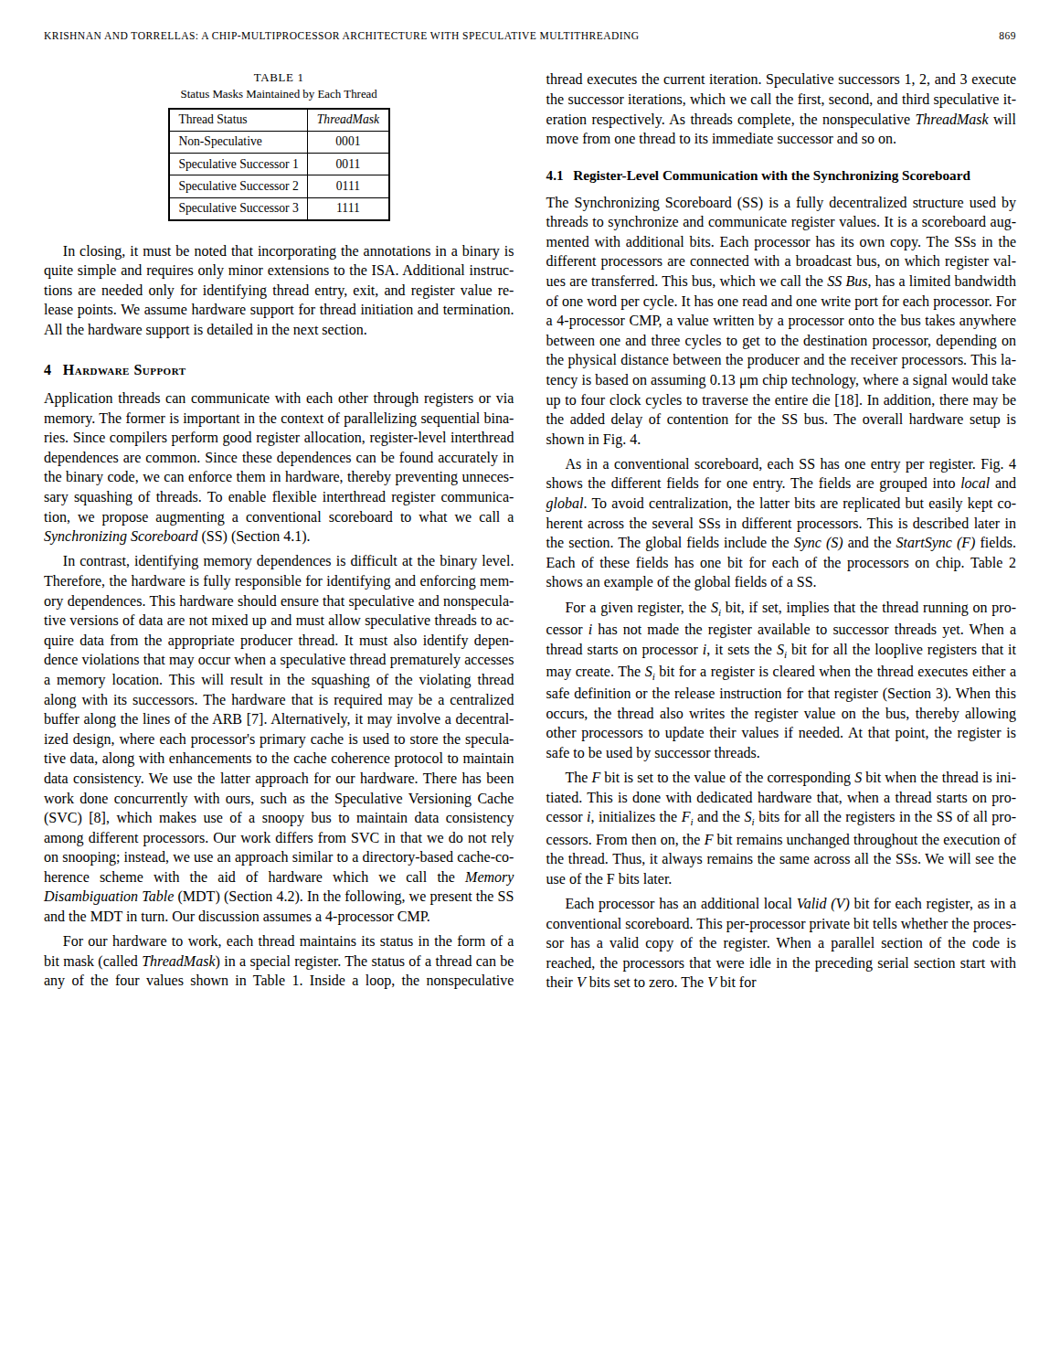Krishnan and Torrellas: A Chip-Multiprocessor Architecture with Speculative Multithreading 869
TABLE 1 Status Masks Maintained by Each Thread
| Thread Status | ThreadMask |
| --- | --- |
| Non-Speculative | 0001 |
| Speculative Successor 1 | 0011 |
| Speculative Successor 2 | 0111 |
| Speculative Successor 3 | 1111 |
In closing, it must be noted that incorporating the annotations in a binary is quite simple and requires only minor extensions to the ISA. Additional instructions are needed only for identifying thread entry, exit, and register value release points. We assume hardware support for thread initiation and termination. All the hardware support is detailed in the next section.
4 Hardware Support
Application threads can communicate with each other through registers or via memory. The former is important in the context of parallelizing sequential binaries. Since compilers perform good register allocation, register-level interthread dependences are common. Since these dependences can be found accurately in the binary code, we can enforce them in hardware, thereby preventing unnecessary squashing of threads. To enable flexible interthread register communication, we propose augmenting a conventional scoreboard to what we call a Synchronizing Scoreboard (SS) (Section 4.1).
In contrast, identifying memory dependences is difficult at the binary level. Therefore, the hardware is fully responsible for identifying and enforcing memory dependences. This hardware should ensure that speculative and nonspeculative versions of data are not mixed up and must allow speculative threads to acquire data from the appropriate producer thread. It must also identify dependence violations that may occur when a speculative thread prematurely accesses a memory location. This will result in the squashing of the violating thread along with its successors. The hardware that is required may be a centralized buffer along the lines of the ARB [7]. Alternatively, it may involve a decentralized design, where each processor's primary cache is used to store the speculative data, along with enhancements to the cache coherence protocol to maintain data consistency. We use the latter approach for our hardware. There has been work done concurrently with ours, such as the Speculative Versioning Cache (SVC) [8], which makes use of a snoopy bus to maintain data consistency among different processors. Our work differs from SVC in that we do not rely on snooping; instead, we use an approach similar to a directory-based cache-coherence scheme with the aid of hardware which we call the Memory Disambiguation Table (MDT) (Section 4.2). In the following, we present the SS and the MDT in turn. Our discussion assumes a 4-processor CMP.
For our hardware to work, each thread maintains its status in the form of a bit mask (called ThreadMask) in a special register. The status of a thread can be any of the four values shown in Table 1. Inside a loop, the nonspeculative thread executes the current iteration. Speculative successors 1, 2, and 3 execute the successor iterations, which we call the first, second, and third speculative iteration respectively. As threads complete, the nonspeculative ThreadMask will move from one thread to its immediate successor and so on.
4.1 Register-Level Communication with the Synchronizing Scoreboard
The Synchronizing Scoreboard (SS) is a fully decentralized structure used by threads to synchronize and communicate register values. It is a scoreboard augmented with additional bits. Each processor has its own copy. The SSs in the different processors are connected with a broadcast bus, on which register values are transferred. This bus, which we call the SS Bus, has a limited bandwidth of one word per cycle. It has one read and one write port for each processor. For a 4-processor CMP, a value written by a processor onto the bus takes anywhere between one and three cycles to get to the destination processor, depending on the physical distance between the producer and the receiver processors. This latency is based on assuming 0.13 μm chip technology, where a signal would take up to four clock cycles to traverse the entire die [18]. In addition, there may be the added delay of contention for the SS bus. The overall hardware setup is shown in Fig. 4.
As in a conventional scoreboard, each SS has one entry per register. Fig. 4 shows the different fields for one entry. The fields are grouped into local and global. To avoid centralization, the latter bits are replicated but easily kept coherent across the several SSs in different processors. This is described later in the section. The global fields include the Sync (S) and the StartSync (F) fields. Each of these fields has one bit for each of the processors on chip. Table 2 shows an example of the global fields of a SS.
For a given register, the Si bit, if set, implies that the thread running on processor i has not made the register available to successor threads yet. When a thread starts on processor i, it sets the Si bit for all the looplive registers that it may create. The Si bit for a register is cleared when the thread executes either a safe definition or the release instruction for that register (Section 3). When this occurs, the thread also writes the register value on the bus, thereby allowing other processors to update their values if needed. At that point, the register is safe to be used by successor threads.
The F bit is set to the value of the corresponding S bit when the thread is initiated. This is done with dedicated hardware that, when a thread starts on processor i, initializes the Fi and the Si bits for all the registers in the SS of all processors. From then on, the F bit remains unchanged throughout the execution of the thread. Thus, it always remains the same across all the SSs. We will see the use of the F bits later.
Each processor has an additional local Valid (V) bit for each register, as in a conventional scoreboard. This per-processor private bit tells whether the processor has a valid copy of the register. When a parallel section of the code is reached, the processors that were idle in the preceding serial section start with their V bits set to zero. The V bit for